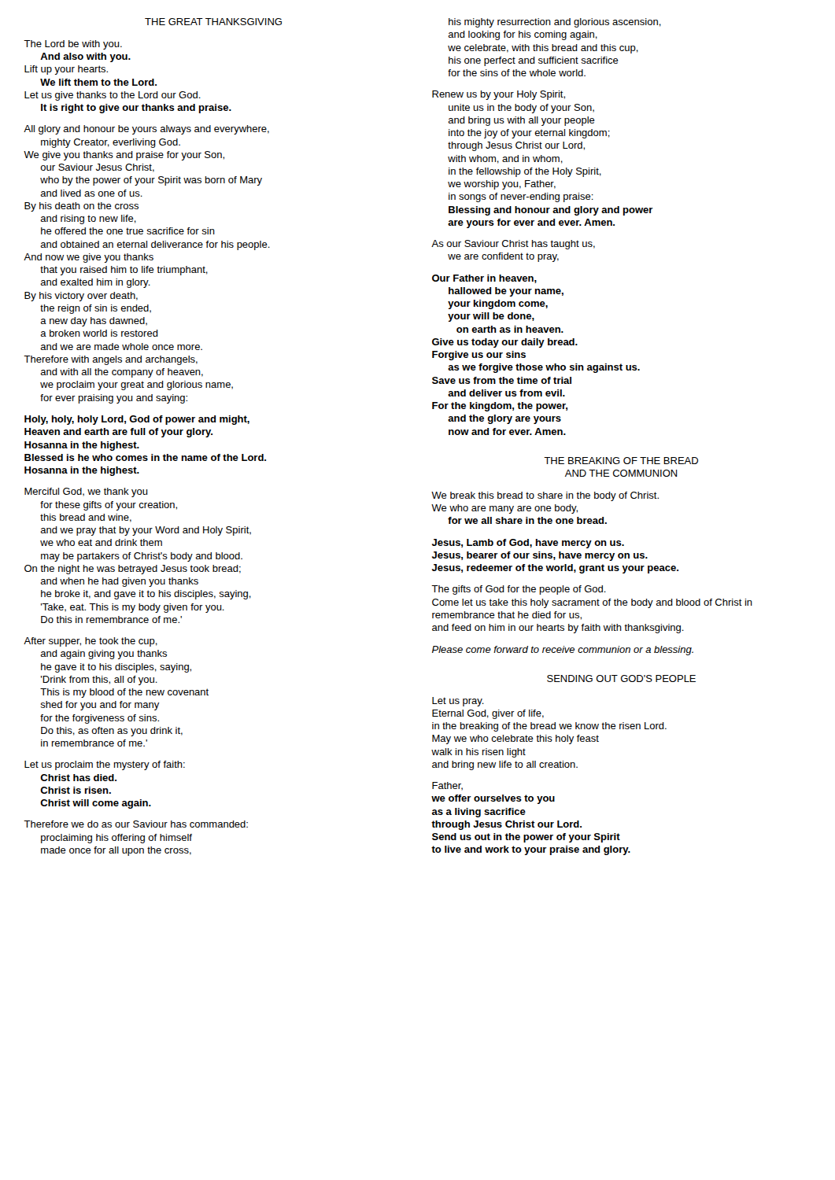The Great Thanksgiving
The Lord be with you.
And also with you.
Lift up your hearts.
We lift them to the Lord.
Let us give thanks to the Lord our God.
It is right to give our thanks and praise.
All glory and honour be yours always and everywhere,
mighty Creator, everliving God.
We give you thanks and praise for your Son,
our Saviour Jesus Christ,
who by the power of your Spirit was born of Mary
and lived as one of us.
By his death on the cross
and rising to new life,
he offered the one true sacrifice for sin
and obtained an eternal deliverance for his people.
And now we give you thanks
that you raised him to life triumphant,
and exalted him in glory.
By his victory over death,
the reign of sin is ended,
a new day has dawned,
a broken world is restored
and we are made whole once more.
Therefore with angels and archangels,
and with all the company of heaven,
we proclaim your great and glorious name,
for ever praising you and saying:
Holy, holy, holy Lord, God of power and might,
Heaven and earth are full of your glory.
Hosanna in the highest.
Blessed is he who comes in the name of the Lord.
Hosanna in the highest.
Merciful God, we thank you
for these gifts of your creation,
this bread and wine,
and we pray that by your Word and Holy Spirit,
we who eat and drink them
may be partakers of Christ's body and blood.
On the night he was betrayed Jesus took bread;
and when he had given you thanks
he broke it, and gave it to his disciples, saying,
'Take, eat. This is my body given for you.
Do this in remembrance of me.'
After supper, he took the cup,
and again giving you thanks
he gave it to his disciples, saying,
'Drink from this, all of you.
This is my blood of the new covenant
shed for you and for many
for the forgiveness of sins.
Do this, as often as you drink it,
in remembrance of me.'
Let us proclaim the mystery of faith:
Christ has died.
Christ is risen.
Christ will come again.
Therefore we do as our Saviour has commanded:
proclaiming his offering of himself
made once for all upon the cross,
his mighty resurrection and glorious ascension,
and looking for his coming again,
we celebrate, with this bread and this cup,
his one perfect and sufficient sacrifice
for the sins of the whole world.
Renew us by your Holy Spirit,
unite us in the body of your Son,
and bring us with all your people
into the joy of your eternal kingdom;
through Jesus Christ our Lord,
with whom, and in whom,
in the fellowship of the Holy Spirit,
we worship you, Father,
in songs of never-ending praise:
Blessing and honour and glory and power
are yours for ever and ever. Amen.
As our Saviour Christ has taught us,
we are confident to pray,
Our Father in heaven,
hallowed be your name,
your kingdom come,
your will be done,
on earth as in heaven.
Give us today our daily bread.
Forgive us our sins
as we forgive those who sin against us.
Save us from the time of trial
and deliver us from evil.
For the kingdom, the power,
and the glory are yours
now and for ever. Amen.
The Breaking of the Bread
and the Communion
We break this bread to share in the body of Christ.
We who are many are one body,
for we all share in the one bread.
Jesus, Lamb of God, have mercy on us.
Jesus, bearer of our sins, have mercy on us.
Jesus, redeemer of the world, grant us your peace.
The gifts of God for the people of God.
Come let us take this holy sacrament of the body and blood of Christ in remembrance that he died for us,
and feed on him in our hearts by faith with thanksgiving.
Please come forward to receive communion or a blessing.
Sending Out God's People
Let us pray.
Eternal God, giver of life,
in the breaking of the bread we know the risen Lord.
May we who celebrate this holy feast
walk in his risen light
and bring new life to all creation.
Father,
we offer ourselves to you
as a living sacrifice
through Jesus Christ our Lord.
Send us out in the power of your Spirit
to live and work to your praise and glory.